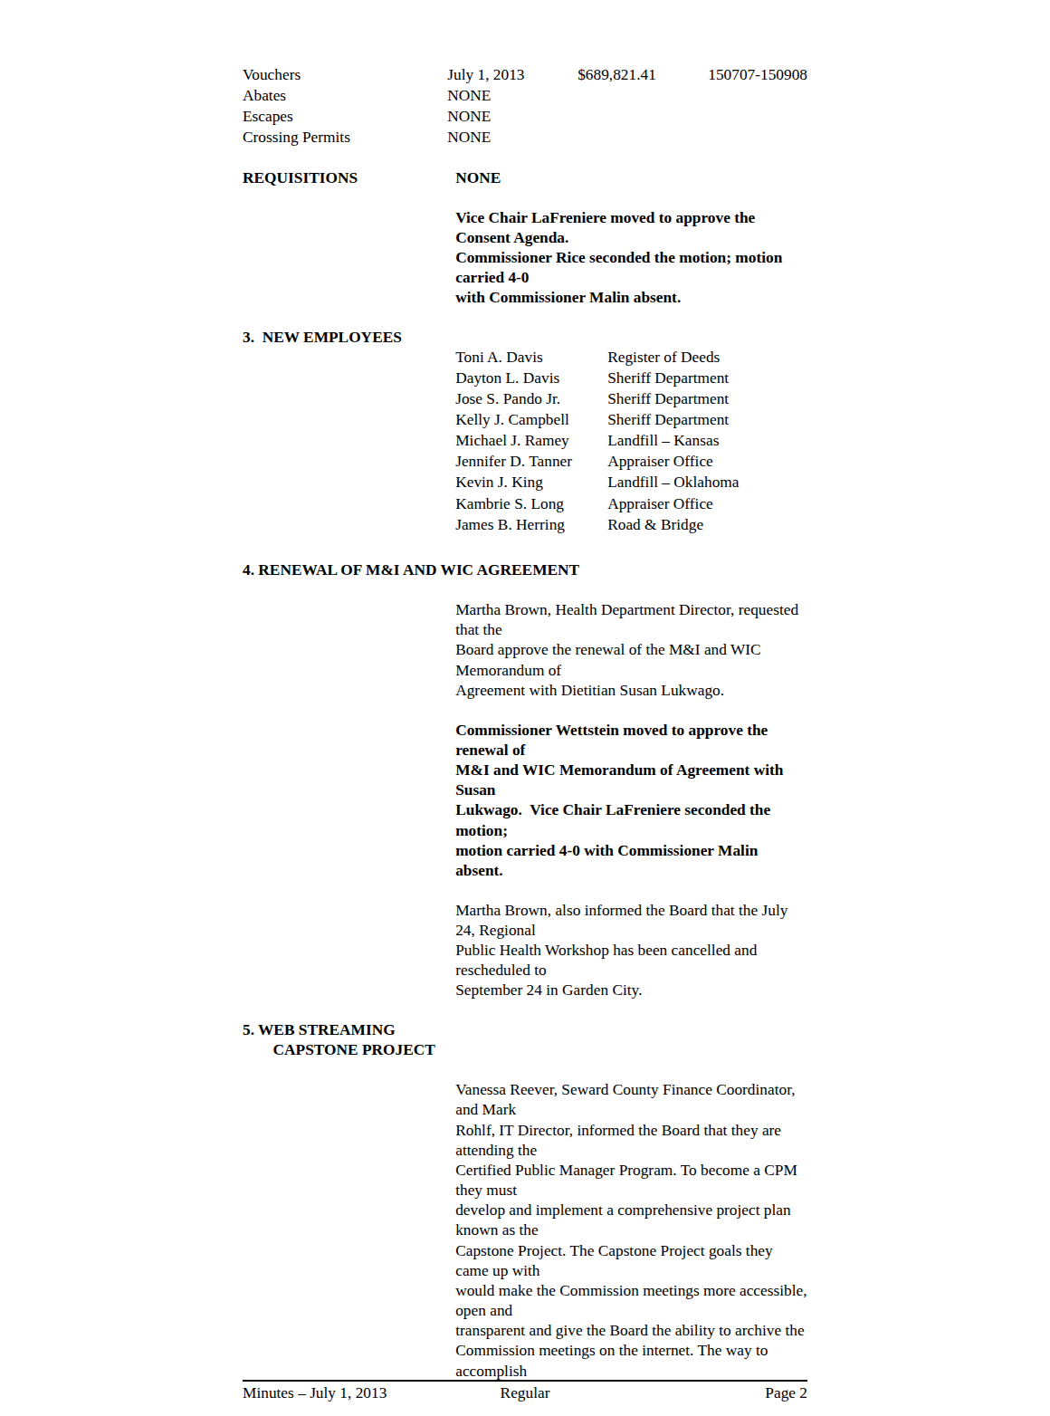| Vouchers | July 1, 2013 | $689,821.41 | 150707-150908 |
| Abates | NONE | | |
| Escapes | NONE | | |
| Crossing Permits | NONE | | |
REQUISITIONS
NONE
Vice Chair LaFreniere moved to approve the Consent Agenda.
Commissioner Rice seconded the motion; motion carried 4-0
with Commissioner Malin absent.
3. NEW EMPLOYEES
| Toni A. Davis | Register of Deeds |
| Dayton L. Davis | Sheriff Department |
| Jose S. Pando Jr. | Sheriff Department |
| Kelly J. Campbell | Sheriff Department |
| Michael J. Ramey | Landfill – Kansas |
| Jennifer D. Tanner | Appraiser Office |
| Kevin J. King | Landfill – Oklahoma |
| Kambrie S. Long | Appraiser Office |
| James B. Herring | Road & Bridge |
4. RENEWAL OF M&I AND WIC AGREEMENT
Martha Brown, Health Department Director, requested that the
Board approve the renewal of the M&I and WIC Memorandum of
Agreement with Dietitian Susan Lukwago.
Commissioner Wettstein moved to approve the renewal of
M&I and WIC Memorandum of Agreement with Susan
Lukwago. Vice Chair LaFreniere seconded the motion;
motion carried 4-0 with Commissioner Malin absent.
Martha Brown, also informed the Board that the July 24, Regional
Public Health Workshop has been cancelled and rescheduled to
September 24 in Garden City.
5. WEB STREAMING
CAPSTONE PROJECT
Vanessa Reever, Seward County Finance Coordinator, and Mark
Rohlf, IT Director, informed the Board that they are attending the
Certified Public Manager Program. To become a CPM they must
develop and implement a comprehensive project plan known as the
Capstone Project. The Capstone Project goals they came up with
would make the Commission meetings more accessible, open and
transparent and give the Board the ability to archive the
Commission meetings on the internet. The way to accomplish
Minutes – July 1, 2013 Regular Page 2